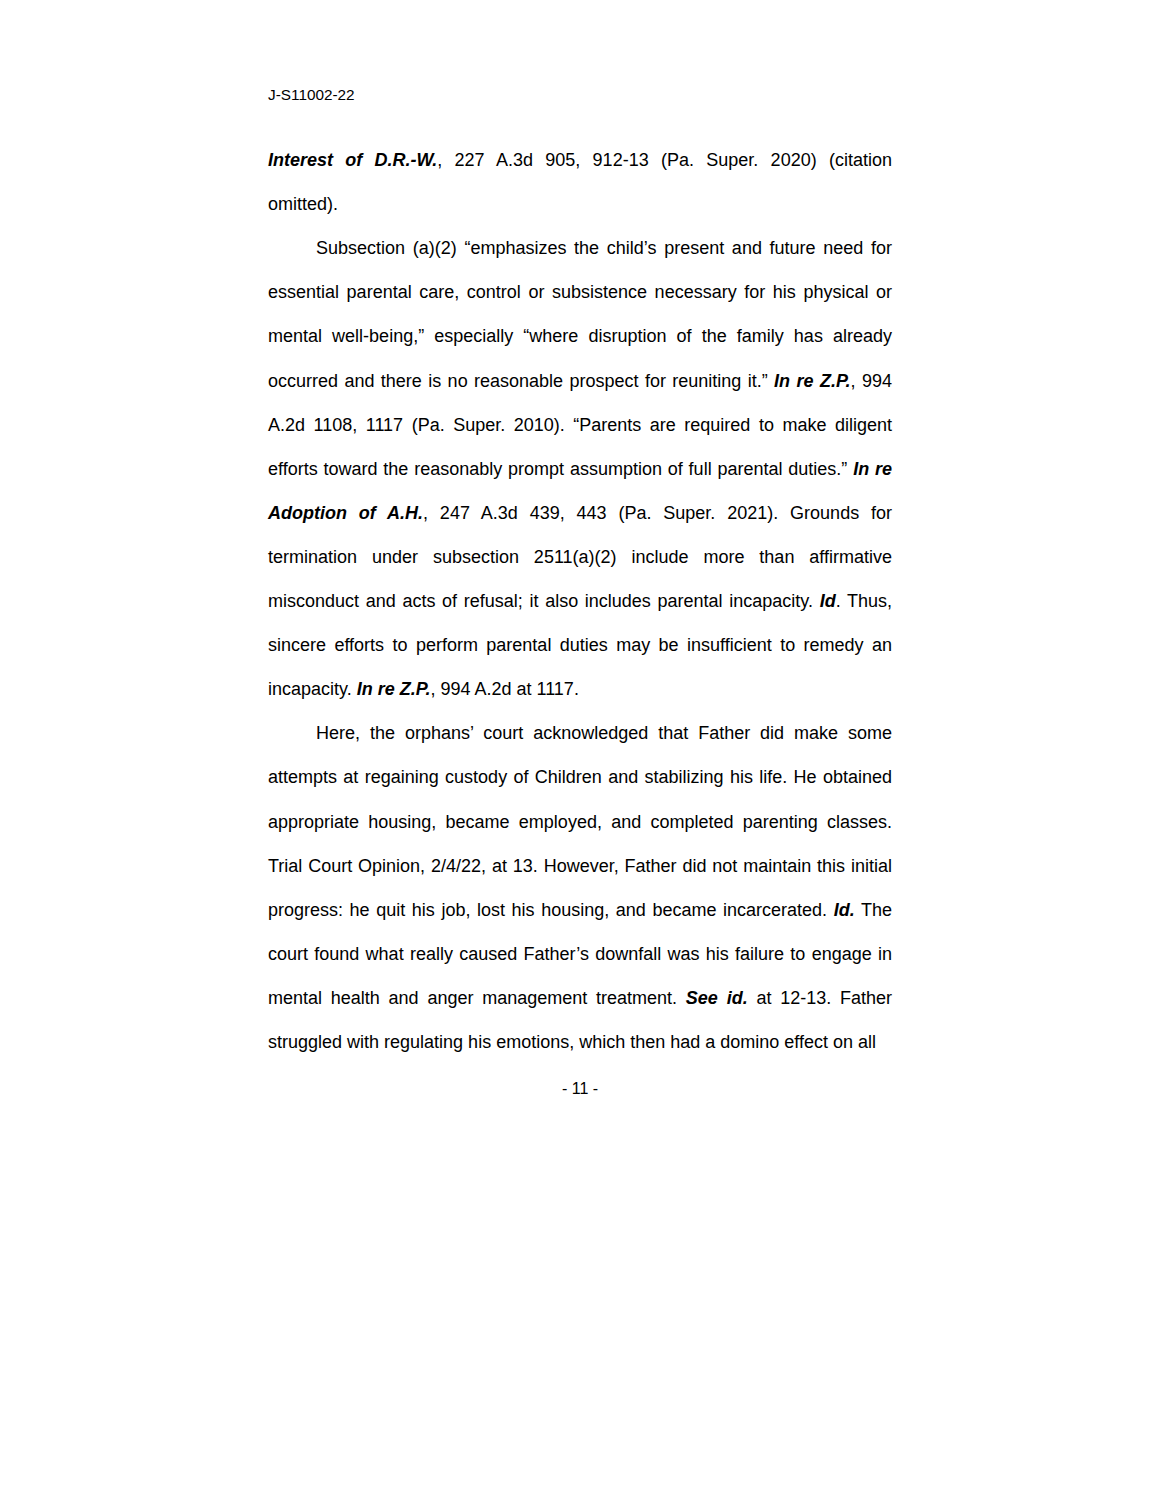J-S11002-22
Interest of D.R.-W., 227 A.3d 905, 912-13 (Pa. Super. 2020) (citation omitted).
Subsection (a)(2) “emphasizes the child’s present and future need for essential parental care, control or subsistence necessary for his physical or mental well-being,” especially “where disruption of the family has already occurred and there is no reasonable prospect for reuniting it.” In re Z.P., 994 A.2d 1108, 1117 (Pa. Super. 2010). “Parents are required to make diligent efforts toward the reasonably prompt assumption of full parental duties.” In re Adoption of A.H., 247 A.3d 439, 443 (Pa. Super. 2021). Grounds for termination under subsection 2511(a)(2) include more than affirmative misconduct and acts of refusal; it also includes parental incapacity. Id. Thus, sincere efforts to perform parental duties may be insufficient to remedy an incapacity. In re Z.P., 994 A.2d at 1117.
Here, the orphans’ court acknowledged that Father did make some attempts at regaining custody of Children and stabilizing his life. He obtained appropriate housing, became employed, and completed parenting classes. Trial Court Opinion, 2/4/22, at 13. However, Father did not maintain this initial progress: he quit his job, lost his housing, and became incarcerated. Id. The court found what really caused Father’s downfall was his failure to engage in mental health and anger management treatment. See id. at 12-13. Father struggled with regulating his emotions, which then had a domino effect on all
- 11 -